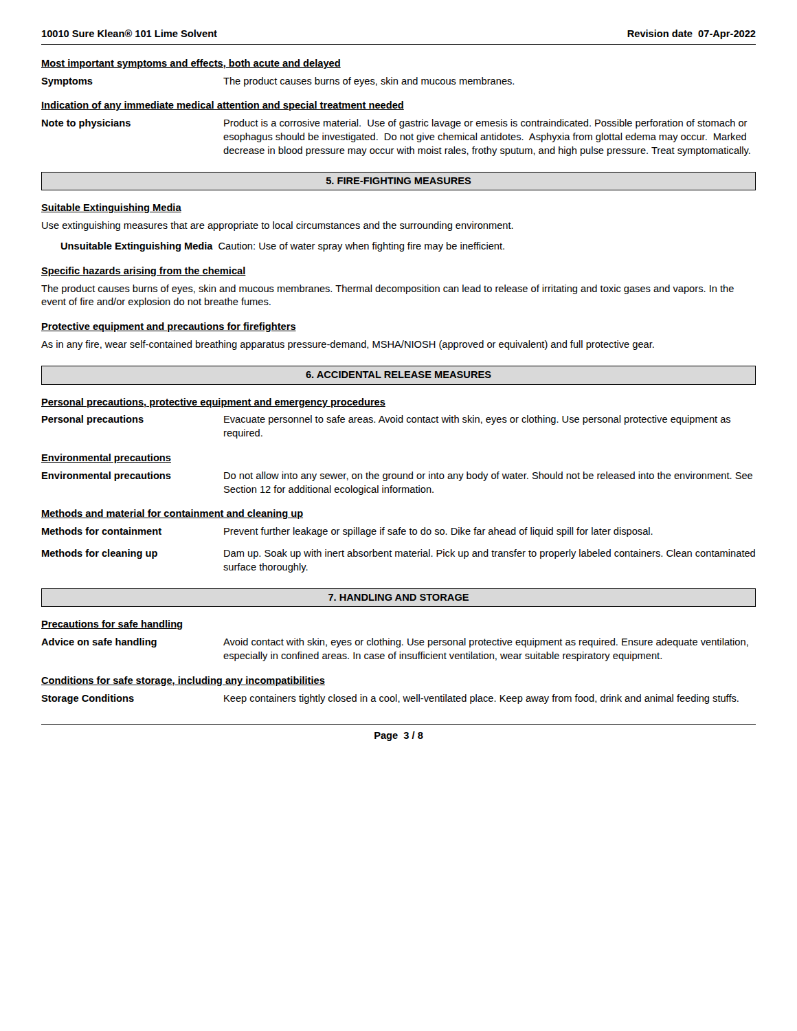10010 Sure Klean® 101 Lime Solvent
Revision date 07-Apr-2022
Most important symptoms and effects, both acute and delayed
Symptoms
The product causes burns of eyes, skin and mucous membranes.
Indication of any immediate medical attention and special treatment needed
Note to physicians
Product is a corrosive material. Use of gastric lavage or emesis is contraindicated. Possible perforation of stomach or esophagus should be investigated. Do not give chemical antidotes. Asphyxia from glottal edema may occur. Marked decrease in blood pressure may occur with moist rales, frothy sputum, and high pulse pressure. Treat symptomatically.
5. FIRE-FIGHTING MEASURES
Suitable Extinguishing Media
Use extinguishing measures that are appropriate to local circumstances and the surrounding environment.
Unsuitable Extinguishing Media
Caution: Use of water spray when fighting fire may be inefficient.
Specific hazards arising from the chemical
The product causes burns of eyes, skin and mucous membranes. Thermal decomposition can lead to release of irritating and toxic gases and vapors. In the event of fire and/or explosion do not breathe fumes.
Protective equipment and precautions for firefighters
As in any fire, wear self-contained breathing apparatus pressure-demand, MSHA/NIOSH (approved or equivalent) and full protective gear.
6. ACCIDENTAL RELEASE MEASURES
Personal precautions, protective equipment and emergency procedures
Personal precautions
Evacuate personnel to safe areas. Avoid contact with skin, eyes or clothing. Use personal protective equipment as required.
Environmental precautions
Environmental precautions
Do not allow into any sewer, on the ground or into any body of water. Should not be released into the environment. See Section 12 for additional ecological information.
Methods and material for containment and cleaning up
Methods for containment
Prevent further leakage or spillage if safe to do so. Dike far ahead of liquid spill for later disposal.
Methods for cleaning up
Dam up. Soak up with inert absorbent material. Pick up and transfer to properly labeled containers. Clean contaminated surface thoroughly.
7. HANDLING AND STORAGE
Precautions for safe handling
Advice on safe handling
Avoid contact with skin, eyes or clothing. Use personal protective equipment as required. Ensure adequate ventilation, especially in confined areas. In case of insufficient ventilation, wear suitable respiratory equipment.
Conditions for safe storage, including any incompatibilities
Storage Conditions
Keep containers tightly closed in a cool, well-ventilated place. Keep away from food, drink and animal feeding stuffs.
Page 3 / 8